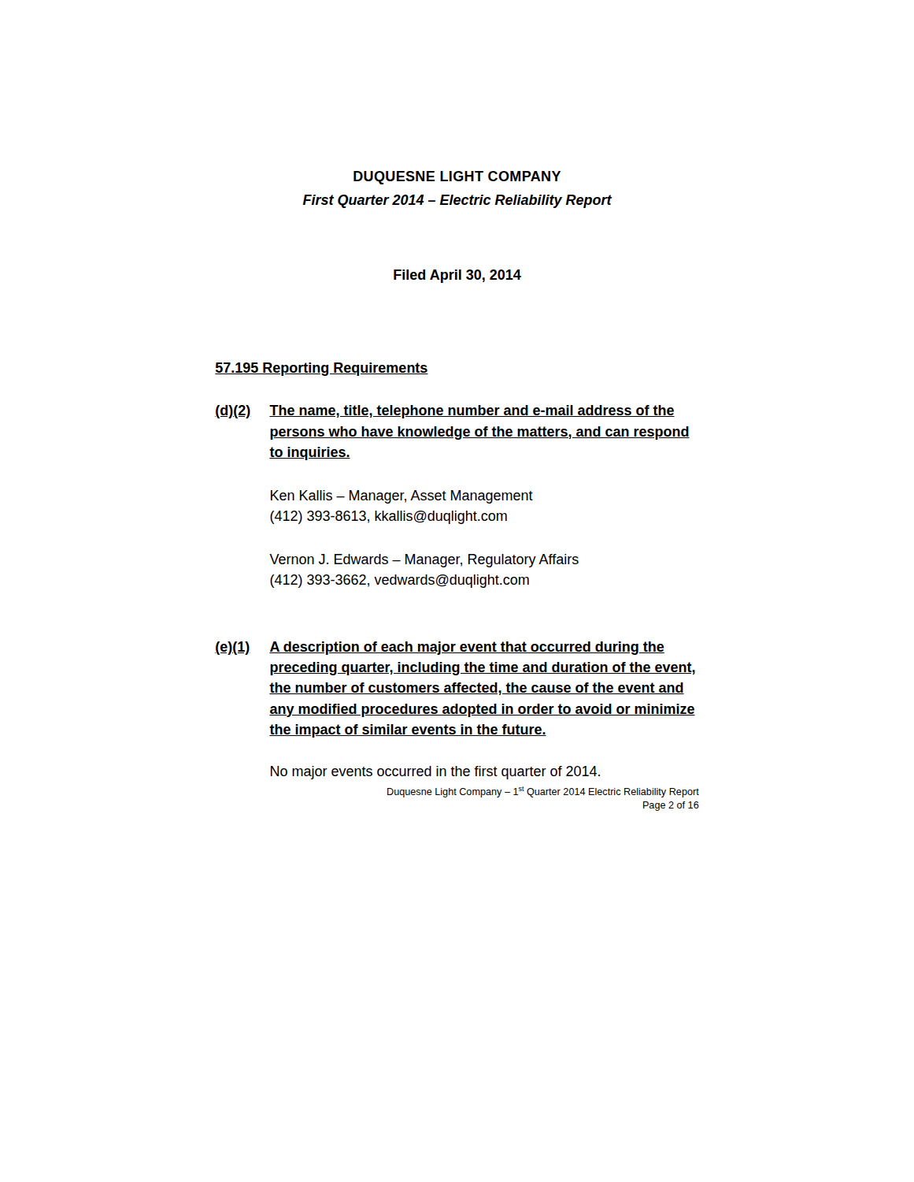DUQUESNE LIGHT COMPANY
First Quarter 2014 – Electric Reliability Report
Filed April 30, 2014
57.195 Reporting Requirements
(d)(2)
The name, title, telephone number and e-mail address of the persons who have knowledge of the matters, and can respond to inquiries.
Ken Kallis – Manager, Asset Management
(412) 393-8613, kkallis@duqlight.com
Vernon J. Edwards – Manager, Regulatory Affairs
(412) 393-3662, vedwards@duqlight.com
(e)(1)
A description of each major event that occurred during the preceding quarter, including the time and duration of the event, the number of customers affected, the cause of the event and any modified procedures adopted in order to avoid or minimize the impact of similar events in the future.
No major events occurred in the first quarter of 2014.
Duquesne Light Company – 1st Quarter 2014 Electric Reliability Report
Page 2 of 16